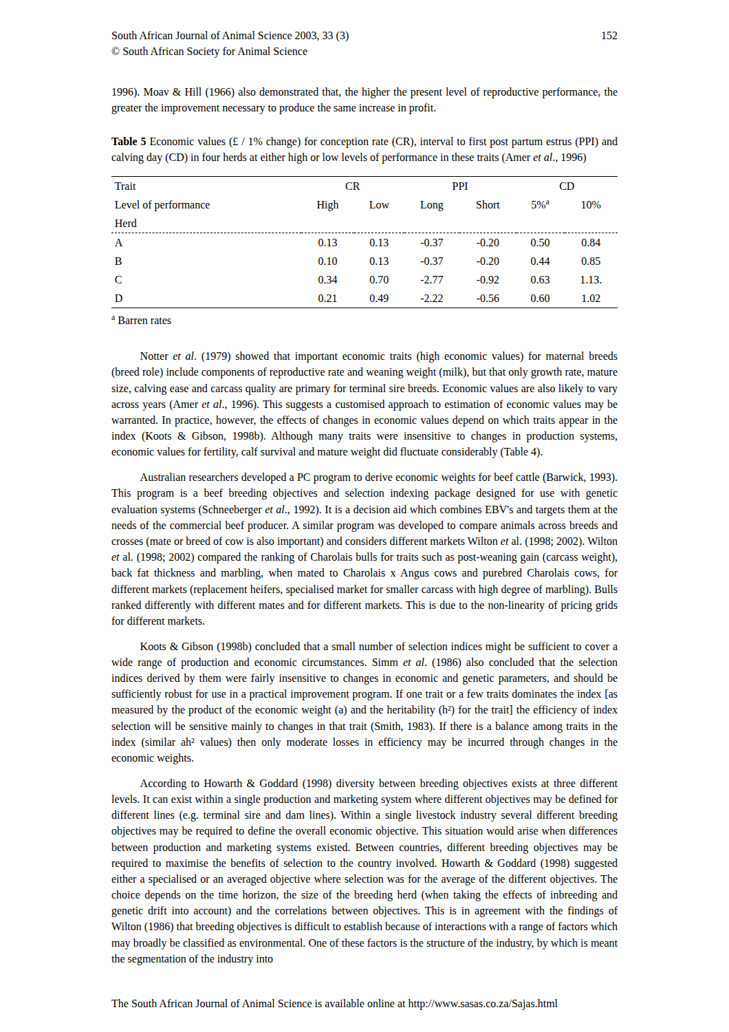South African Journal of Animal Science 2003, 33 (3) 152 © South African Society for Animal Science
1996). Moav & Hill (1966) also demonstrated that, the higher the present level of reproductive performance, the greater the improvement necessary to produce the same increase in profit.
Table 5 Economic values (£ / 1% change) for conception rate (CR), interval to first post partum estrus (PPI) and calving day (CD) in four herds at either high or low levels of performance in these traits (Amer et al., 1996)
| Trait | CR | PPI | CD |
| --- | --- | --- | --- |
| Level of performance | High | Low | Long | Short | 5% a | 10% |
| Herd | | | | | | |
| A | 0.13 | 0.13 | -0.37 | -0.20 | 0.50 | 0.84 |
| B | 0.10 | 0.13 | -0.37 | -0.20 | 0.44 | 0.85 |
| C | 0.34 | 0.70 | -2.77 | -0.92 | 0.63 | 1.13. |
| D | 0.21 | 0.49 | -2.22 | -0.56 | 0.60 | 1.02 |
a Barren rates
Notter et al. (1979) showed that important economic traits (high economic values) for maternal breeds (breed role) include components of reproductive rate and weaning weight (milk), but that only growth rate, mature size, calving ease and carcass quality are primary for terminal sire breeds. Economic values are also likely to vary across years (Amer et al., 1996). This suggests a customised approach to estimation of economic values may be warranted. In practice, however, the effects of changes in economic values depend on which traits appear in the index (Koots & Gibson, 1998b). Although many traits were insensitive to changes in production systems, economic values for fertility, calf survival and mature weight did fluctuate considerably (Table 4).
Australian researchers developed a PC program to derive economic weights for beef cattle (Barwick, 1993). This program is a beef breeding objectives and selection indexing package designed for use with genetic evaluation systems (Schneeberger et al., 1992). It is a decision aid which combines EBV's and targets them at the needs of the commercial beef producer. A similar program was developed to compare animals across breeds and crosses (mate or breed of cow is also important) and considers different markets Wilton et al. (1998; 2002). Wilton et al. (1998; 2002) compared the ranking of Charolais bulls for traits such as post-weaning gain (carcass weight), back fat thickness and marbling, when mated to Charolais x Angus cows and purebred Charolais cows, for different markets (replacement heifers, specialised market for smaller carcass with high degree of marbling). Bulls ranked differently with different mates and for different markets. This is due to the non-linearity of pricing grids for different markets.
Koots & Gibson (1998b) concluded that a small number of selection indices might be sufficient to cover a wide range of production and economic circumstances. Simm et al. (1986) also concluded that the selection indices derived by them were fairly insensitive to changes in economic and genetic parameters, and should be sufficiently robust for use in a practical improvement program. If one trait or a few traits dominates the index [as measured by the product of the economic weight (a) and the heritability (h²) for the trait] the efficiency of index selection will be sensitive mainly to changes in that trait (Smith, 1983). If there is a balance among traits in the index (similar ah² values) then only moderate losses in efficiency may be incurred through changes in the economic weights.
According to Howarth & Goddard (1998) diversity between breeding objectives exists at three different levels. It can exist within a single production and marketing system where different objectives may be defined for different lines (e.g. terminal sire and dam lines). Within a single livestock industry several different breeding objectives may be required to define the overall economic objective. This situation would arise when differences between production and marketing systems existed. Between countries, different breeding objectives may be required to maximise the benefits of selection to the country involved. Howarth & Goddard (1998) suggested either a specialised or an averaged objective where selection was for the average of the different objectives. The choice depends on the time horizon, the size of the breeding herd (when taking the effects of inbreeding and genetic drift into account) and the correlations between objectives. This is in agreement with the findings of Wilton (1986) that breeding objectives is difficult to establish because of interactions with a range of factors which may broadly be classified as environmental. One of these factors is the structure of the industry, by which is meant the segmentation of the industry into
The South African Journal of Animal Science is available online at http://www.sasas.co.za/Sajas.html